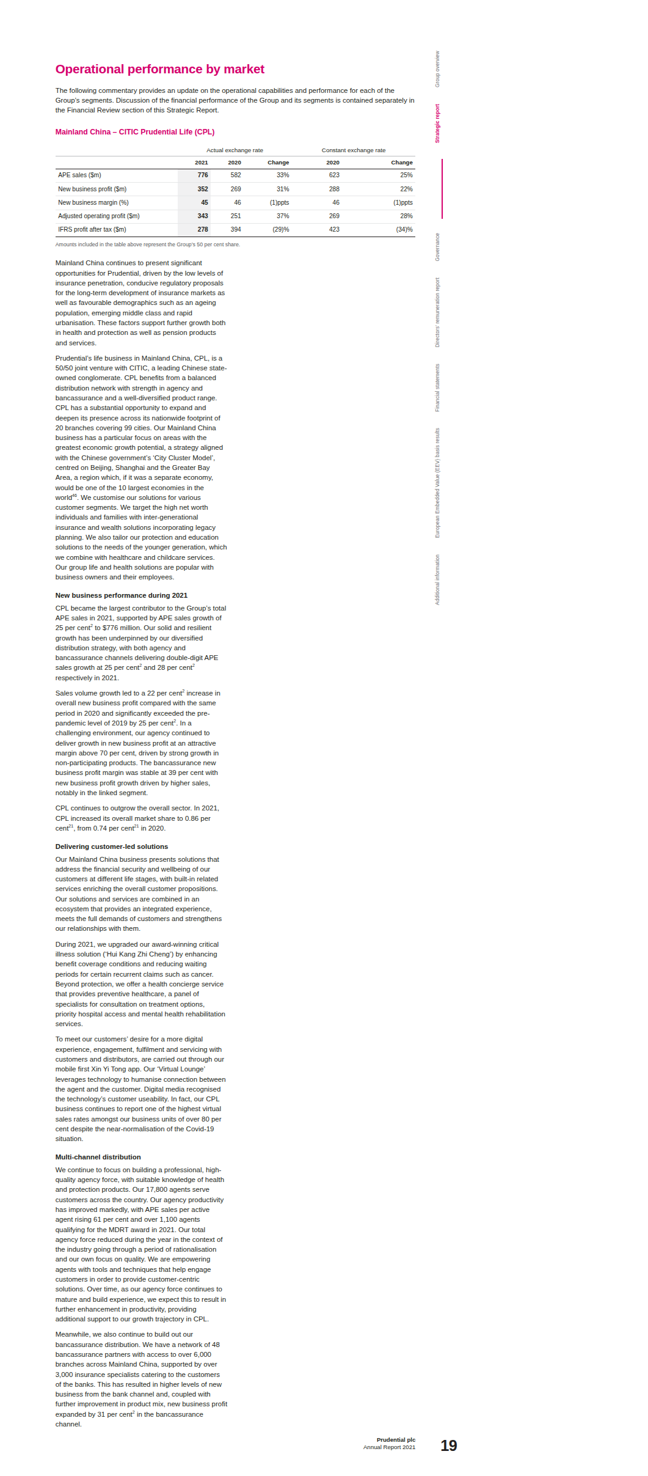Group overview
Strategic report
Governance
Directors’ remuneration report
Financial statements
European Embedded Value (EEV) basis results
Additional information
Operational performance by market
The following commentary provides an update on the operational capabilities and performance for each of the Group’s segments. Discussion of the financial performance of the Group and its segments is contained separately in the Financial Review section of this Strategic Report.
Mainland China – CITIC Prudential Life (CPL)
| | Actual exchange rate | Constant exchange rate |
| --- | --- | --- |
| | 2021 | 2020 | Change | 2020 | Change |
| APE sales ($m) | 776 | 582 | 33% | 623 | 25% |
| New business profit ($m) | 352 | 269 | 31% | 288 | 22% |
| New business margin (%) | 45 | 46 | (1)ppts | 46 | (1)ppts |
| Adjusted operating profit ($m) | 343 | 251 | 37% | 269 | 28% |
| IFRS profit after tax ($m) | 278 | 394 | (29)% | 423 | (34)% |
Amounts included in the table above represent the Group’s 50 per cent share.
Mainland China continues to present significant opportunities for Prudential, driven by the low levels of insurance penetration, conducive regulatory proposals for the long-term development of insurance markets as well as favourable demographics such as an ageing population, emerging middle class and rapid urbanisation. These factors support further growth both in health and protection as well as pension products and services.
Prudential’s life business in Mainland China, CPL, is a 50/50 joint venture with CITIC, a leading Chinese state-owned conglomerate. CPL benefits from a balanced distribution network with strength in agency and bancassurance and a well-diversified product range. CPL has a substantial opportunity to expand and deepen its presence across its nationwide footprint of 20 branches covering 99 cities. Our Mainland China business has a particular focus on areas with the greatest economic growth potential, a strategy aligned with the Chinese government’s ‘City Cluster Model’, centred on Beijing, Shanghai and the Greater Bay Area, a region which, if it was a separate economy, would be one of the 10 largest economies in the world46. We customise our solutions for various customer segments. We target the high net worth individuals and families with inter-generational insurance and wealth solutions incorporating legacy planning. We also tailor our protection and education solutions to the needs of the younger generation, which we combine with healthcare and childcare services. Our group life and health solutions are popular with business owners and their employees.
New business performance during 2021
CPL became the largest contributor to the Group’s total APE sales in 2021, supported by APE sales growth of 25 per cent2 to $776 million. Our solid and resilient growth has been underpinned by our diversified distribution strategy, with both agency and bancassurance channels delivering double-digit APE sales growth at 25 per cent2 and 28 per cent2 respectively in 2021.
Sales volume growth led to a 22 per cent2 increase in overall new business profit compared with the same period in 2020 and significantly exceeded the pre-pandemic level of 2019 by 25 per cent2. In a challenging environment, our agency continued to deliver growth in new business profit at an attractive margin above 70 per cent, driven by strong growth in non-participating products. The bancassurance new business profit margin was stable at 39 per cent with new business profit growth driven by higher sales, notably in the linked segment.
CPL continues to outgrow the overall sector. In 2021, CPL increased its overall market share to 0.86 per cent21, from 0.74 per cent21 in 2020.
Delivering customer-led solutions
Our Mainland China business presents solutions that address the financial security and wellbeing of our customers at different life stages, with built-in related services enriching the overall customer propositions. Our solutions and services are combined in an ecosystem that provides an integrated experience, meets the full demands of customers and strengthens our relationships with them.
During 2021, we upgraded our award-winning critical illness solution (‘Hui Kang Zhi Cheng’) by enhancing benefit coverage conditions and reducing waiting periods for certain recurrent claims such as cancer. Beyond protection, we offer a health concierge service that provides preventive healthcare, a panel of specialists for consultation on treatment options, priority hospital access and mental health rehabilitation services.
To meet our customers’ desire for a more digital experience, engagement, fulfilment and servicing with customers and distributors, are carried out through our mobile first Xin Yi Tong app. Our ‘Virtual Lounge’ leverages technology to humanise connection between the agent and the customer. Digital media recognised the technology’s customer useability. In fact, our CPL business continues to report one of the highest virtual sales rates amongst our business units of over 80 per cent despite the near-normalisation of the Covid-19 situation.
Multi-channel distribution
We continue to focus on building a professional, high-quality agency force, with suitable knowledge of health and protection products. Our 17,800 agents serve customers across the country. Our agency productivity has improved markedly, with APE sales per active agent rising 61 per cent and over 1,100 agents qualifying for the MDRT award in 2021. Our total agency force reduced during the year in the context of the industry going through a period of rationalisation and our own focus on quality. We are empowering agents with tools and techniques that help engage customers in order to provide customer-centric solutions. Over time, as our agency force continues to mature and build experience, we expect this to result in further enhancement in productivity, providing additional support to our growth trajectory in CPL.
Meanwhile, we also continue to build out our bancassurance distribution. We have a network of 48 bancassurance partners with access to over 6,000 branches across Mainland China, supported by over 3,000 insurance specialists catering to the customers of the banks. This has resulted in higher levels of new business from the bank channel and, coupled with further improvement in product mix, new business profit expanded by 31 per cent2 in the bancassurance channel.
Prudential plc
Annual Report 2021
19